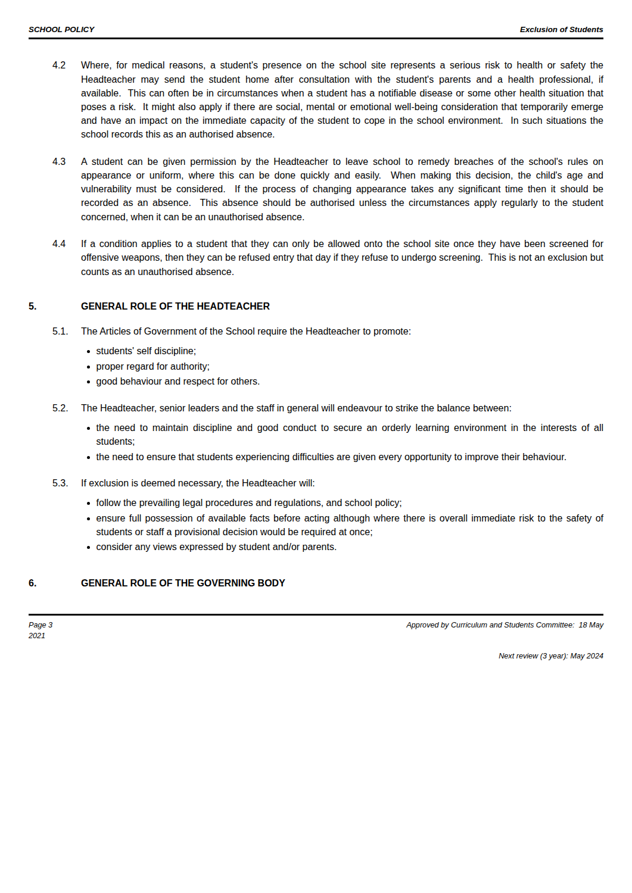SCHOOL POLICY Exclusion of Students
4.2
Where, for medical reasons, a student's presence on the school site represents a serious risk to health or safety the Headteacher may send the student home after consultation with the student's parents and a health professional, if available. This can often be in circumstances when a student has a notifiable disease or some other health situation that poses a risk. It might also apply if there are social, mental or emotional well-being consideration that temporarily emerge and have an impact on the immediate capacity of the student to cope in the school environment. In such situations the school records this as an authorised absence.
4.3
A student can be given permission by the Headteacher to leave school to remedy breaches of the school's rules on appearance or uniform, where this can be done quickly and easily. When making this decision, the child's age and vulnerability must be considered. If the process of changing appearance takes any significant time then it should be recorded as an absence. This absence should be authorised unless the circumstances apply regularly to the student concerned, when it can be an unauthorised absence.
4.4
If a condition applies to a student that they can only be allowed onto the school site once they have been screened for offensive weapons, then they can be refused entry that day if they refuse to undergo screening. This is not an exclusion but counts as an unauthorised absence.
5. GENERAL ROLE OF THE HEADTEACHER
5.1.
The Articles of Government of the School require the Headteacher to promote:
students' self discipline;
proper regard for authority;
good behaviour and respect for others.
5.2.
The Headteacher, senior leaders and the staff in general will endeavour to strike the balance between:
the need to maintain discipline and good conduct to secure an orderly learning environment in the interests of all students;
the need to ensure that students experiencing difficulties are given every opportunity to improve their behaviour.
5.3.
If exclusion is deemed necessary, the Headteacher will:
follow the prevailing legal procedures and regulations, and school policy;
ensure full possession of available facts before acting although where there is overall immediate risk to the safety of students or staff a provisional decision would be required at once;
consider any views expressed by student and/or parents.
6. GENERAL ROLE OF THE GOVERNING BODY
Page 3
2021 Approved by Curriculum and Students Committee: 18 May
Next review (3 year): May 2024